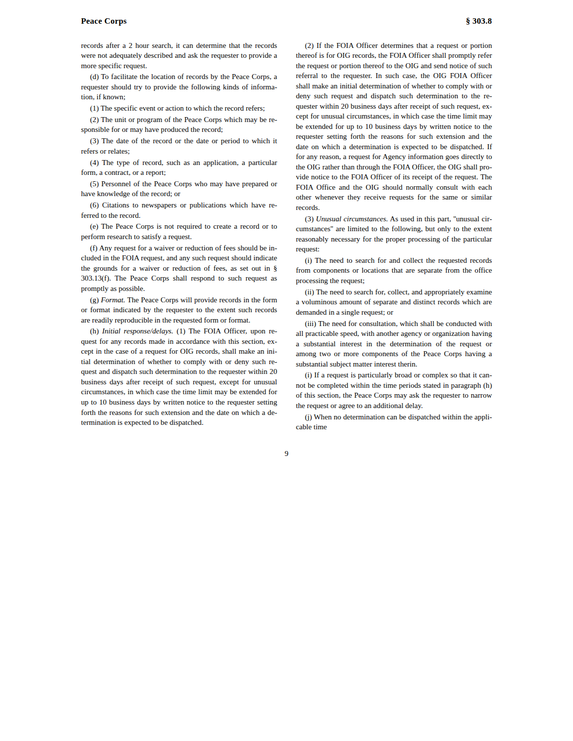Peace Corps § 303.8
records after a 2 hour search, it can determine that the records were not adequately described and ask the requester to provide a more specific request.
(d) To facilitate the location of records by the Peace Corps, a requester should try to provide the following kinds of information, if known;
(1) The specific event or action to which the record refers;
(2) The unit or program of the Peace Corps which may be responsible for or may have produced the record;
(3) The date of the record or the date or period to which it refers or relates;
(4) The type of record, such as an application, a particular form, a contract, or a report;
(5) Personnel of the Peace Corps who may have prepared or have knowledge of the record; or
(6) Citations to newspapers or publications which have referred to the record.
(e) The Peace Corps is not required to create a record or to perform research to satisfy a request.
(f) Any request for a waiver or reduction of fees should be included in the FOIA request, and any such request should indicate the grounds for a waiver or reduction of fees, as set out in § 303.13(f). The Peace Corps shall respond to such request as promptly as possible.
(g) Format. The Peace Corps will provide records in the form or format indicated by the requester to the extent such records are readily reproducible in the requested form or format.
(h) Initial response/delays. (1) The FOIA Officer, upon request for any records made in accordance with this section, except in the case of a request for OIG records, shall make an initial determination of whether to comply with or deny such request and dispatch such determination to the requester within 20 business days after receipt of such request, except for unusual circumstances, in which case the time limit may be extended for up to 10 business days by written notice to the requester setting forth the reasons for such extension and the date on which a determination is expected to be dispatched.
(2) If the FOIA Officer determines that a request or portion thereof is for OIG records, the FOIA Officer shall promptly refer the request or portion thereof to the OIG and send notice of such referral to the requester. In such case, the OIG FOIA Officer shall make an initial determination of whether to comply with or deny such request and dispatch such determination to the requester within 20 business days after receipt of such request, except for unusual circumstances, in which case the time limit may be extended for up to 10 business days by written notice to the requester setting forth the reasons for such extension and the date on which a determination is expected to be dispatched. If for any reason, a request for Agency information goes directly to the OIG rather than through the FOIA Officer, the OIG shall provide notice to the FOIA Officer of its receipt of the request. The FOIA Office and the OIG should normally consult with each other whenever they receive requests for the same or similar records.
(3) Unusual circumstances. As used in this part, ''unusual circumstances'' are limited to the following, but only to the extent reasonably necessary for the proper processing of the particular request:
(i) The need to search for and collect the requested records from components or locations that are separate from the office processing the request;
(ii) The need to search for, collect, and appropriately examine a voluminous amount of separate and distinct records which are demanded in a single request; or
(iii) The need for consultation, which shall be conducted with all practicable speed, with another agency or organization having a substantial interest in the determination of the request or among two or more components of the Peace Corps having a substantial subject matter interest therin.
(i) If a request is particularly broad or complex so that it cannot be completed within the time periods stated in paragraph (h) of this section, the Peace Corps may ask the requester to narrow the request or agree to an additional delay.
(j) When no determination can be dispatched within the applicable time
9